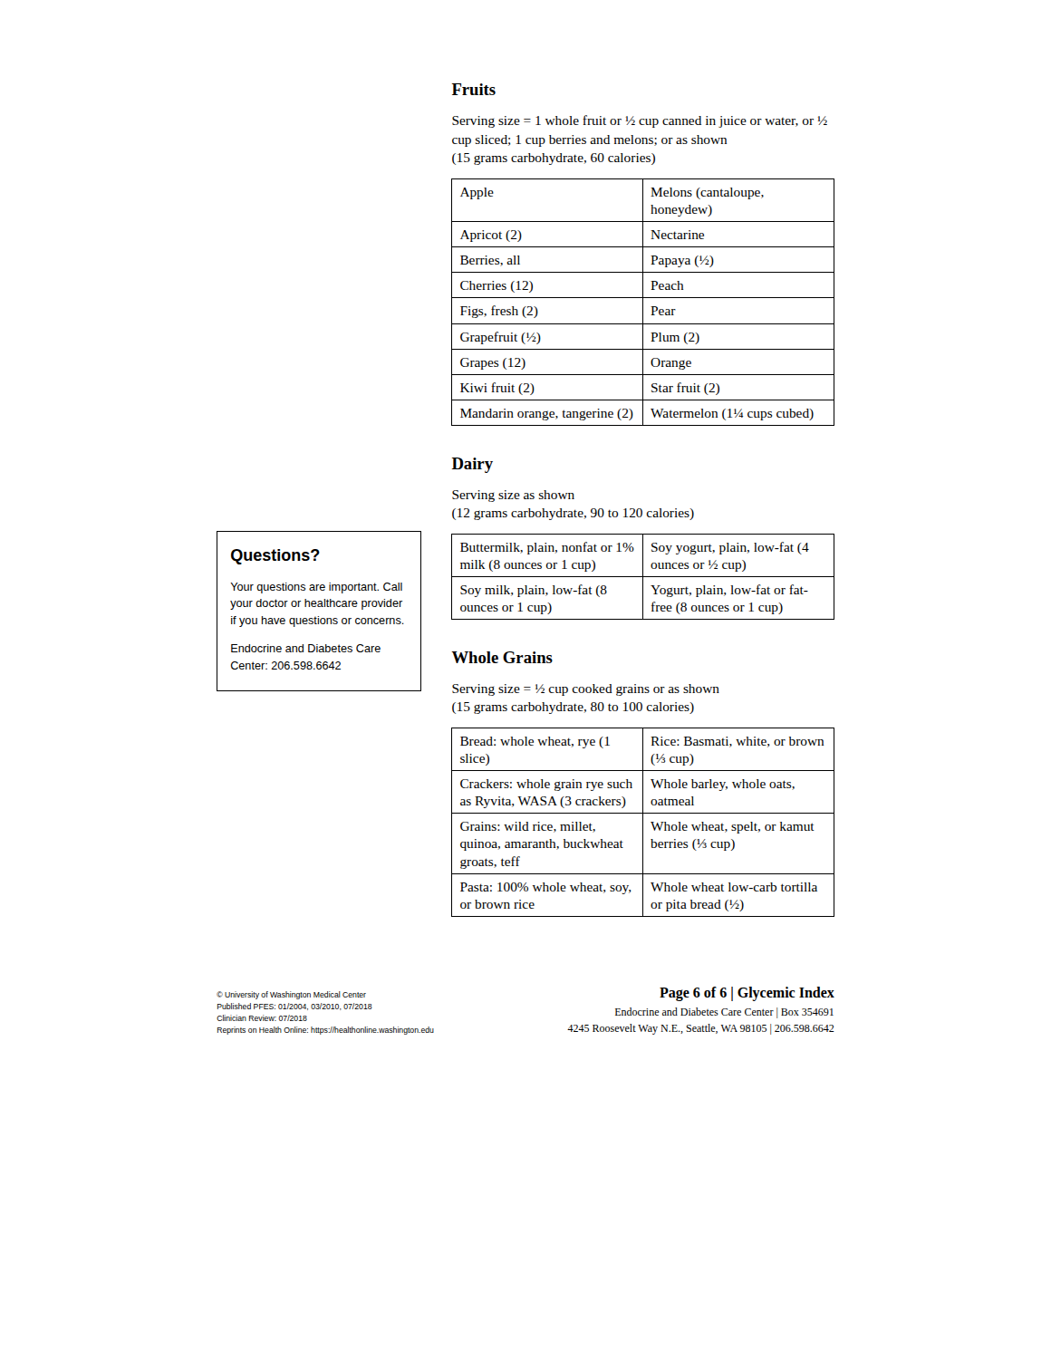Questions?
Your questions are important. Call your doctor or healthcare provider if you have questions or concerns.
Endocrine and Diabetes Care Center: 206.598.6642
Fruits
Serving size = 1 whole fruit or ½ cup canned in juice or water, or ½ cup sliced; 1 cup berries and melons; or as shown
(15 grams carbohydrate, 60 calories)
| Apple | Melons (cantaloupe, honeydew) |
| Apricot (2) | Nectarine |
| Berries, all | Papaya (½) |
| Cherries (12) | Peach |
| Figs, fresh (2) | Pear |
| Grapefruit (½) | Plum (2) |
| Grapes (12) | Orange |
| Kiwi fruit (2) | Star fruit (2) |
| Mandarin orange, tangerine (2) | Watermelon (1¼ cups cubed) |
Dairy
Serving size as shown
(12 grams carbohydrate, 90 to 120 calories)
| Buttermilk, plain, nonfat or 1% milk (8 ounces or 1 cup) | Soy yogurt, plain, low-fat (4 ounces or ½ cup) |
| Soy milk, plain, low-fat (8 ounces or 1 cup) | Yogurt, plain, low-fat or fat-free (8 ounces or 1 cup) |
Whole Grains
Serving size = ½ cup cooked grains or as shown
(15 grams carbohydrate, 80 to 100 calories)
| Bread: whole wheat, rye (1 slice) | Rice: Basmati, white, or brown (⅓ cup) |
| Crackers: whole grain rye such as Ryvita, WASA (3 crackers) | Whole barley, whole oats, oatmeal |
| Grains: wild rice, millet, quinoa, amaranth, buckwheat groats, teff | Whole wheat, spelt, or kamut berries (⅓ cup) |
| Pasta: 100% whole wheat, soy, or brown rice | Whole wheat low-carb tortilla or pita bread (½) |
© University of Washington Medical Center
Published PFES: 01/2004, 03/2010, 07/2018
Clinician Review: 07/2018
Reprints on Health Online: https://healthonline.washington.edu
Page 6 of 6 | Glycemic Index Endocrine and Diabetes Care Center | Box 354691
4245 Roosevelt Way N.E., Seattle, WA 98105 | 206.598.6642